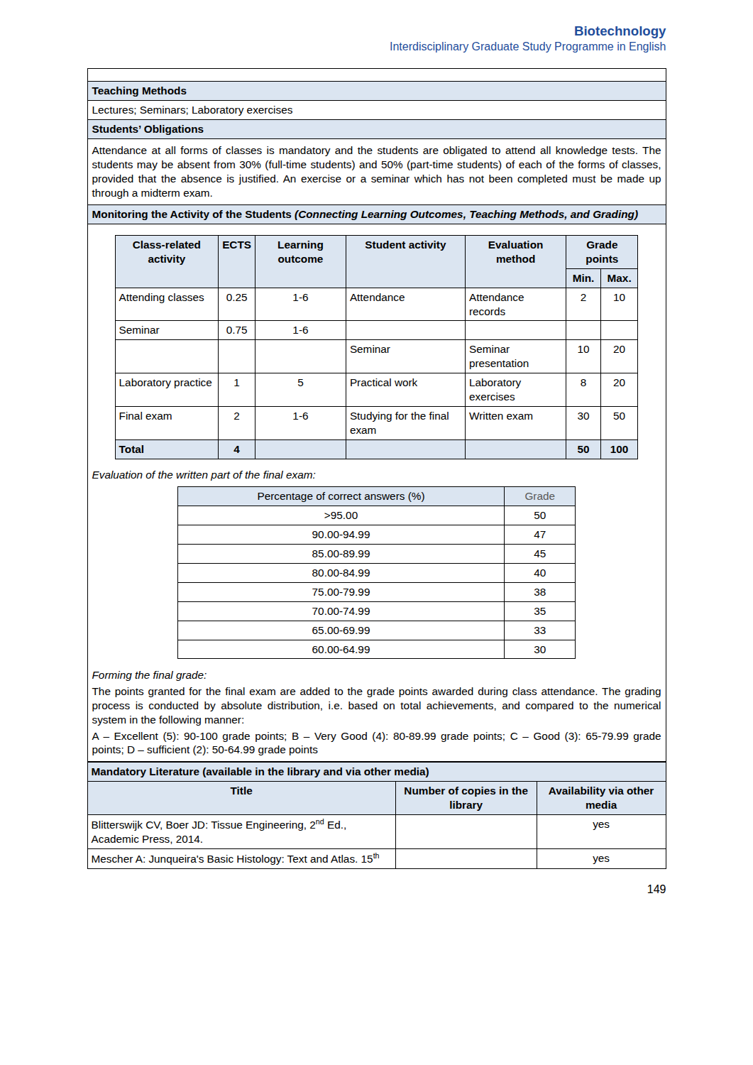Biotechnology
Interdisciplinary Graduate Study Programme in English
| Teaching Methods Lectures; Seminars; Laboratory exercises Students’ Obligations Attendance at all forms of classes is mandatory and the students are obligated to attend all knowledge tests. The students may be absent from 30% (full-time students) and 50% (part-time students) of each of the forms of classes, provided that the absence is justified. An exercise or a seminar which has not been completed must be made up through a midterm exam. Monitoring the Activity of the Students (Connecting Learning Outcomes, Teaching Methods, and Grading) / Class-related activity / ECTS / Learning outcome / Student activity / Evaluation method / Grade points / / --- / --- / --- / --- / --- / --- / / Min. / Max. / / Attending classes / 0.25 / 1-6 / Attendance / Attendance records / 2 / 10 / / Seminar / 0.75 / 1-6 / / / / / / / / / Seminar / Seminar presentation / 10 / 20 / / Laboratory practice / 1 / 5 / Practical work / Laboratory exercises / 8 / 20 / / Final exam / 2 / 1-6 / Studying for the final exam / Written exam / 30 / 50 / / Total / 4 / / / / 50 / 100 / Evaluation of the written part of the final exam: / Percentage of correct answers (%) / Grade / / --- / --- / / >95.00 / 50 / / 90.00-94.99 / 47 / / 85.00-89.99 / 45 / / 80.00-84.99 / 40 / / 75.00-79.99 / 38 / / 70.00-74.99 / 35 / / 65.00-69.99 / 33 / / 60.00-64.99 / 30 / Forming the final grade: The points granted for the final exam are added to the grade points awarded during class attendance. The grading process is conducted by absolute distribution, i.e. based on total achievements, and compared to the numerical system in the following manner: A – Excellent (5): 90-100 grade points; B – Very Good (4): 80-89.99 grade points; C – Good (3): 65-79.99 grade points; D – sufficient (2): 50-64.99 grade points |
| Mandatory Literature (available in the library and via other media) |
| --- |
| Title | Number of copies in the library | Availability via other media |
| Blitterswijk CV, Boer JD: Tissue Engineering, 2 nd Ed., Academic Press, 2014. | | yes |
| Mescher A: Junqueira's Basic Histology: Text and Atlas. 15 th | | yes |
149